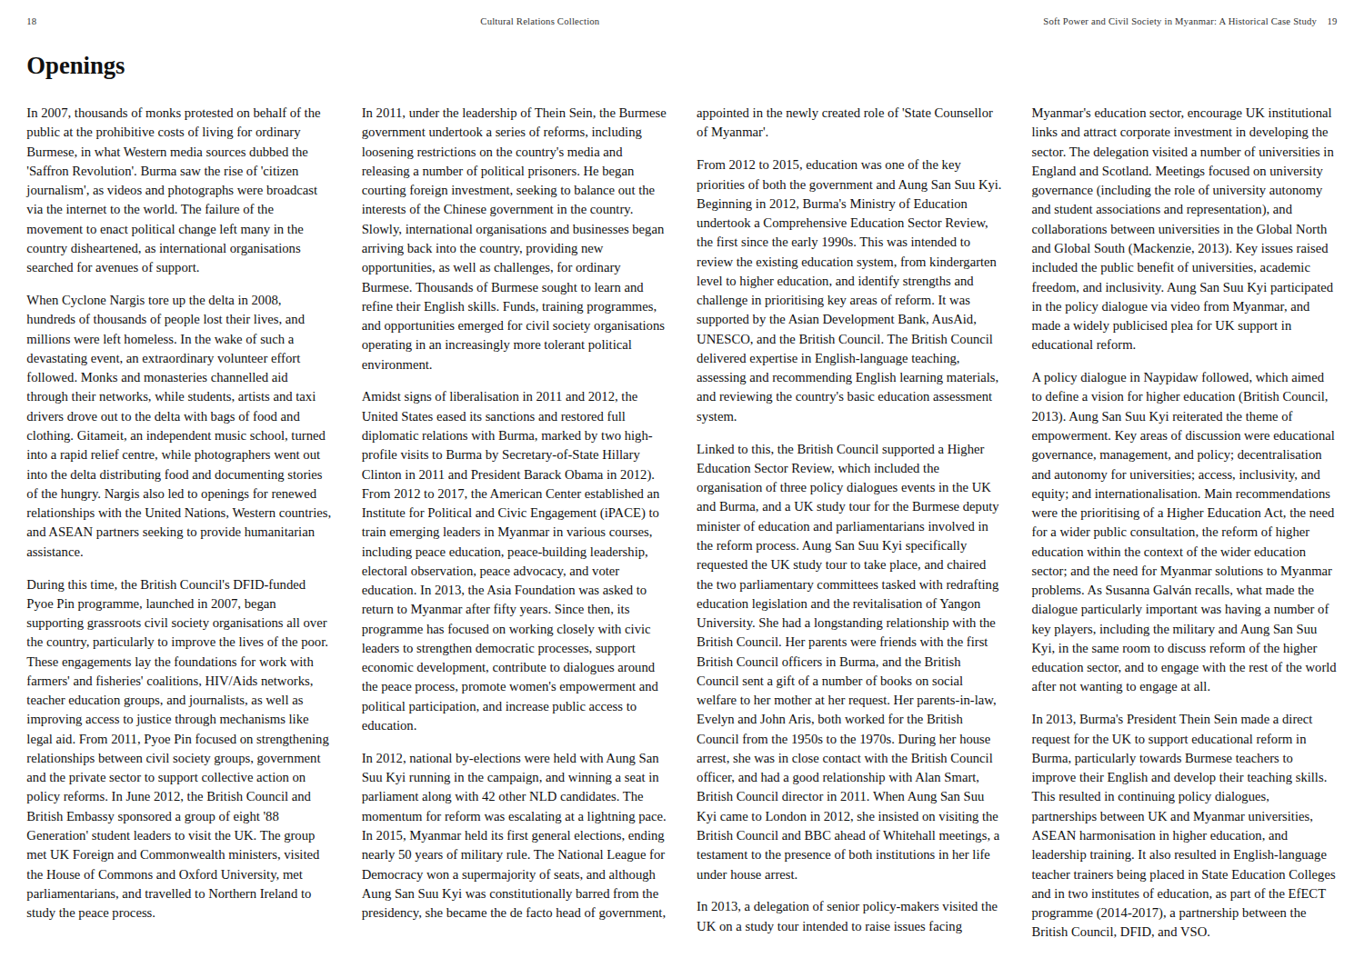18 Cultural Relations Collection Soft Power and Civil Society in Myanmar: A Historical Case Study 19
Openings
In 2007, thousands of monks protested on behalf of the public at the prohibitive costs of living for ordinary Burmese, in what Western media sources dubbed the 'Saffron Revolution'. Burma saw the rise of 'citizen journalism', as videos and photographs were broadcast via the internet to the world. The failure of the movement to enact political change left many in the country disheartened, as international organisations searched for avenues of support.
When Cyclone Nargis tore up the delta in 2008, hundreds of thousands of people lost their lives, and millions were left homeless. In the wake of such a devastating event, an extraordinary volunteer effort followed. Monks and monasteries channelled aid through their networks, while students, artists and taxi drivers drove out to the delta with bags of food and clothing. Gitameit, an independent music school, turned into a rapid relief centre, while photographers went out into the delta distributing food and documenting stories of the hungry. Nargis also led to openings for renewed relationships with the United Nations, Western countries, and ASEAN partners seeking to provide humanitarian assistance.
During this time, the British Council's DFID-funded Pyoe Pin programme, launched in 2007, began supporting grassroots civil society organisations all over the country, particularly to improve the lives of the poor. These engagements lay the foundations for work with farmers' and fisheries' coalitions, HIV/Aids networks, teacher education groups, and journalists, as well as improving access to justice through mechanisms like legal aid. From 2011, Pyoe Pin focused on strengthening relationships between civil society groups, government and the private sector to support collective action on policy reforms. In June 2012, the British Council and British Embassy sponsored a group of eight '88 Generation' student leaders to visit the UK. The group met UK Foreign and Commonwealth ministers, visited the House of Commons and Oxford University, met parliamentarians, and travelled to Northern Ireland to study the peace process.
In 2011, under the leadership of Thein Sein, the Burmese government undertook a series of reforms, including loosening restrictions on the country's media and releasing a number of political prisoners. He began courting foreign investment, seeking to balance out the interests of the Chinese government in the country. Slowly, international organisations and businesses began arriving back into the country, providing new opportunities, as well as challenges, for ordinary Burmese. Thousands of Burmese sought to learn and refine their English skills. Funds, training programmes, and opportunities emerged for civil society organisations operating in an increasingly more tolerant political environment.
Amidst signs of liberalisation in 2011 and 2012, the United States eased its sanctions and restored full diplomatic relations with Burma, marked by two high-profile visits to Burma by Secretary-of-State Hillary Clinton in 2011 and President Barack Obama in 2012). From 2012 to 2017, the American Center established an Institute for Political and Civic Engagement (iPACE) to train emerging leaders in Myanmar in various courses, including peace education, peace-building leadership, electoral observation, peace advocacy, and voter education. In 2013, the Asia Foundation was asked to return to Myanmar after fifty years. Since then, its programme has focused on working closely with civic leaders to strengthen democratic processes, support economic development, contribute to dialogues around the peace process, promote women's empowerment and political participation, and increase public access to education.
In 2012, national by-elections were held with Aung San Suu Kyi running in the campaign, and winning a seat in parliament along with 42 other NLD candidates. The momentum for reform was escalating at a lightning pace. In 2015, Myanmar held its first general elections, ending nearly 50 years of military rule. The National League for Democracy won a supermajority of seats, and although Aung San Suu Kyi was constitutionally barred from the presidency, she became the de facto head of government, appointed in the newly created role of 'State Counsellor of Myanmar'.
From 2012 to 2015, education was one of the key priorities of both the government and Aung San Suu Kyi. Beginning in 2012, Burma's Ministry of Education undertook a Comprehensive Education Sector Review, the first since the early 1990s. This was intended to review the existing education system, from kindergarten level to higher education, and identify strengths and challenge in prioritising key areas of reform. It was supported by the Asian Development Bank, AusAid, UNESCO, and the British Council. The British Council delivered expertise in English-language teaching, assessing and recommending English learning materials, and reviewing the country's basic education assessment system.
Linked to this, the British Council supported a Higher Education Sector Review, which included the organisation of three policy dialogues events in the UK and Burma, and a UK study tour for the Burmese deputy minister of education and parliamentarians involved in the reform process. Aung San Suu Kyi specifically requested the UK study tour to take place, and chaired the two parliamentary committees tasked with redrafting education legislation and the revitalisation of Yangon University. She had a longstanding relationship with the British Council. Her parents were friends with the first British Council officers in Burma, and the British Council sent a gift of a number of books on social welfare to her mother at her request. Her parents-in-law, Evelyn and John Aris, both worked for the British Council from the 1950s to the 1970s. During her house arrest, she was in close contact with the British Council officer, and had a good relationship with Alan Smart, British Council director in 2011. When Aung San Suu Kyi came to London in 2012, she insisted on visiting the British Council and BBC ahead of Whitehall meetings, a testament to the presence of both institutions in her life under house arrest.
In 2013, a delegation of senior policy-makers visited the UK on a study tour intended to raise issues facing Myanmar's education sector, encourage UK institutional links and attract corporate investment in developing the sector. The delegation visited a number of universities in England and Scotland. Meetings focused on university governance (including the role of university autonomy and student associations and representation), and collaborations between universities in the Global North and Global South (Mackenzie, 2013). Key issues raised included the public benefit of universities, academic freedom, and inclusivity. Aung San Suu Kyi participated in the policy dialogue via video from Myanmar, and made a widely publicised plea for UK support in educational reform.
A policy dialogue in Naypidaw followed, which aimed to define a vision for higher education (British Council, 2013). Aung San Suu Kyi reiterated the theme of empowerment. Key areas of discussion were educational governance, management, and policy; decentralisation and autonomy for universities; access, inclusivity, and equity; and internationalisation. Main recommendations were the prioritising of a Higher Education Act, the need for a wider public consultation, the reform of higher education within the context of the wider education sector; and the need for Myanmar solutions to Myanmar problems. As Susanna Galván recalls, what made the dialogue particularly important was having a number of key players, including the military and Aung San Suu Kyi, in the same room to discuss reform of the higher education sector, and to engage with the rest of the world after not wanting to engage at all.
In 2013, Burma's President Thein Sein made a direct request for the UK to support educational reform in Burma, particularly towards Burmese teachers to improve their English and develop their teaching skills. This resulted in continuing policy dialogues, partnerships between UK and Myanmar universities, ASEAN harmonisation in higher education, and leadership training. It also resulted in English-language teacher trainers being placed in State Education Colleges and in two institutes of education, as part of the EfECT programme (2014-2017), a partnership between the British Council, DFID, and VSO.